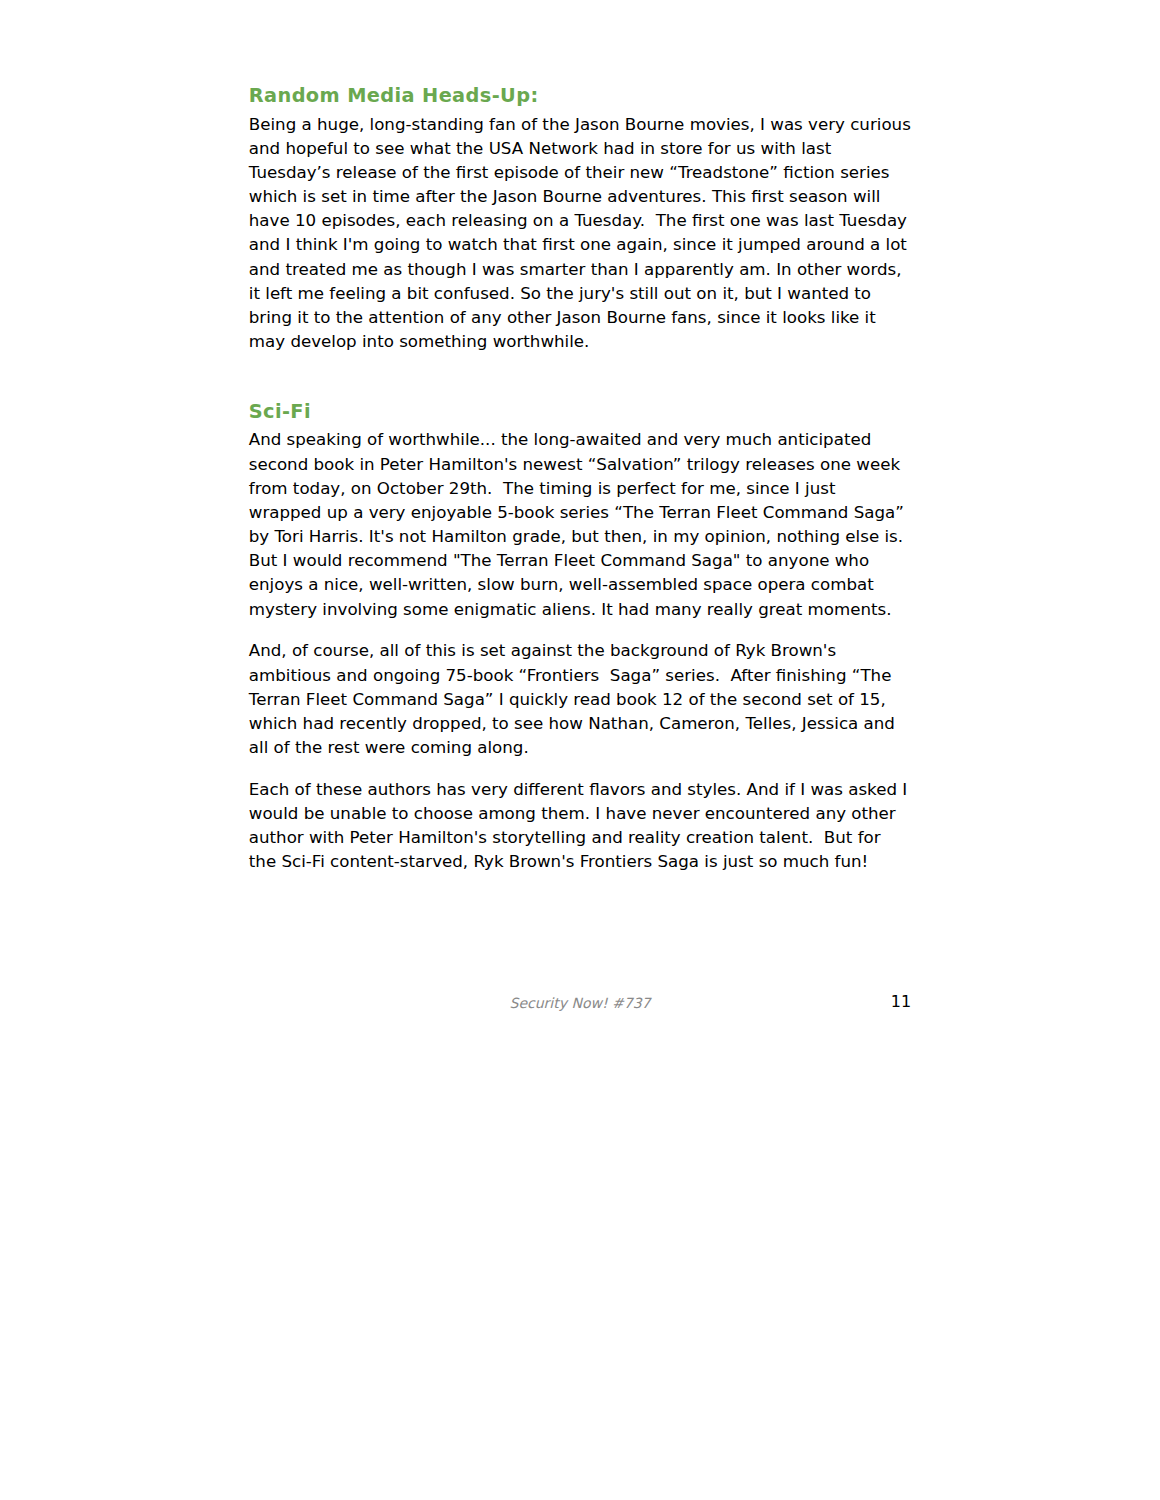Random Media Heads-Up:
Being a huge, long-standing fan of the Jason Bourne movies, I was very curious and hopeful to see what the USA Network had in store for us with last Tuesday’s release of the first episode of their new “Treadstone” fiction series which is set in time after the Jason Bourne adventures. This first season will have 10 episodes, each releasing on a Tuesday. The first one was last Tuesday and I think I'm going to watch that first one again, since it jumped around a lot and treated me as though I was smarter than I apparently am. In other words, it left me feeling a bit confused. So the jury's still out on it, but I wanted to bring it to the attention of any other Jason Bourne fans, since it looks like it may develop into something worthwhile.
Sci-Fi
And speaking of worthwhile... the long-awaited and very much anticipated second book in Peter Hamilton's newest “Salvation” trilogy releases one week from today, on October 29th. The timing is perfect for me, since I just wrapped up a very enjoyable 5-book series “The Terran Fleet Command Saga” by Tori Harris. It's not Hamilton grade, but then, in my opinion, nothing else is. But I would recommend "The Terran Fleet Command Saga" to anyone who enjoys a nice, well-written, slow burn, well-assembled space opera combat mystery involving some enigmatic aliens. It had many really great moments.
And, of course, all of this is set against the background of Ryk Brown's ambitious and ongoing 75-book “Frontiers Saga” series. After finishing “The Terran Fleet Command Saga” I quickly read book 12 of the second set of 15, which had recently dropped, to see how Nathan, Cameron, Telles, Jessica and all of the rest were coming along.
Each of these authors has very different flavors and styles. And if I was asked I would be unable to choose among them. I have never encountered any other author with Peter Hamilton's storytelling and reality creation talent. But for the Sci-Fi content-starved, Ryk Brown's Frontiers Saga is just so much fun!
Security Now! #737
11